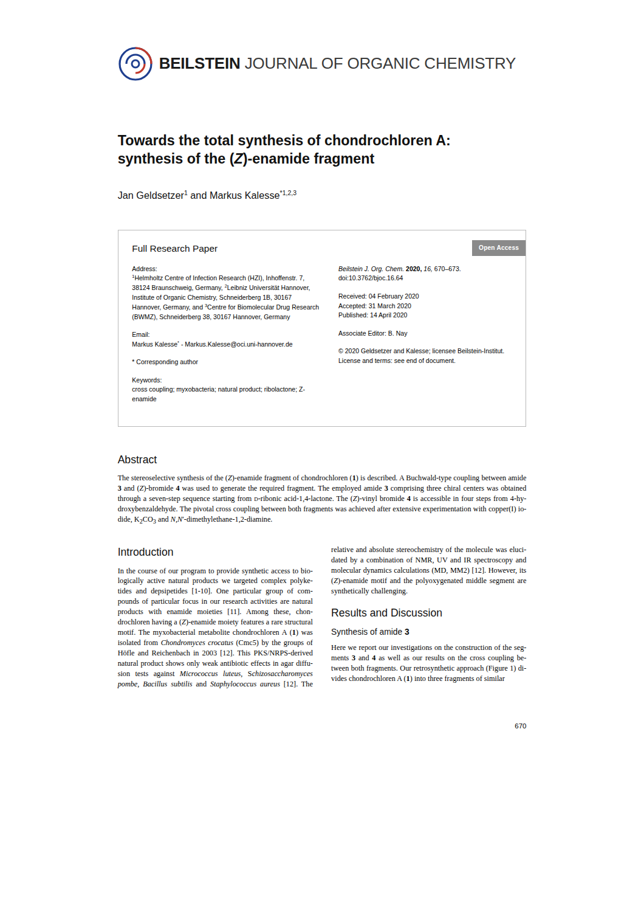BEILSTEIN JOURNAL OF ORGANIC CHEMISTRY
Towards the total synthesis of chondrochloren A:
synthesis of the (Z)-enamide fragment
Jan Geldsetzer1 and Markus Kalesse*1,2,3
Open Access
Full Research Paper
Address:
1Helmholtz Centre of Infection Research (HZI), Inhoffenstr. 7, 38124 Braunschweig, Germany, 2Leibniz Universität Hannover, Institute of Organic Chemistry, Schneiderberg 1B, 30167 Hannover, Germany, and 3Centre for Biomolecular Drug Research (BWMZ), Schneiderberg 38, 30167 Hannover, Germany
Email:
Markus Kalesse* - Markus.Kalesse@oci.uni-hannover.de
* Corresponding author
Keywords:
cross coupling; myxobacteria; natural product; ribolactone; Z-enamide
Beilstein J. Org. Chem. 2020, 16, 670–673.
doi:10.3762/bjoc.16.64
Received: 04 February 2020
Accepted: 31 March 2020
Published: 14 April 2020
Associate Editor: B. Nay
© 2020 Geldsetzer and Kalesse; licensee Beilstein-Institut.
License and terms: see end of document.
Abstract
The stereoselective synthesis of the (Z)-enamide fragment of chondrochloren (1) is described. A Buchwald-type coupling between amide 3 and (Z)-bromide 4 was used to generate the required fragment. The employed amide 3 comprising three chiral centers was obtained through a seven-step sequence starting from d-ribonic acid-1,4-lactone. The (Z)-vinyl bromide 4 is accessible in four steps from 4-hydroxybenzaldehyde. The pivotal cross coupling between both fragments was achieved after extensive experimentation with copper(I) iodide, K2CO3 and N,N′-dimethylethane-1,2-diamine.
Introduction
In the course of our program to provide synthetic access to biologically active natural products we targeted complex polyketides and depsipetides [1-10]. One particular group of compounds of particular focus in our research activities are natural products with enamide moieties [11]. Among these, chondrochloren having a (Z)-enamide moiety features a rare structural motif. The myxobacterial metabolite chondrochloren A (1) was isolated from Chondromyces crocatus (Cmc5) by the groups of Höfle and Reichenbach in 2003 [12]. This PKS/NRPS-derived natural product shows only weak antibiotic effects in agar diffusion tests against Micrococcus luteus, Schizosaccharomyces pombe, Bacillus subtilis and Staphylococcus aureus [12]. The relative and absolute stereochemistry of the molecule was elucidated by a combination of NMR, UV and IR spectroscopy and molecular dynamics calculations (MD, MM2) [12]. However, its (Z)-enamide motif and the polyoxygenated middle segment are synthetically challenging.
Results and Discussion
Synthesis of amide 3
Here we report our investigations on the construction of the segments 3 and 4 as well as our results on the cross coupling between both fragments. Our retrosynthetic approach (Figure 1) divides chondrochloren A (1) into three fragments of similar
670